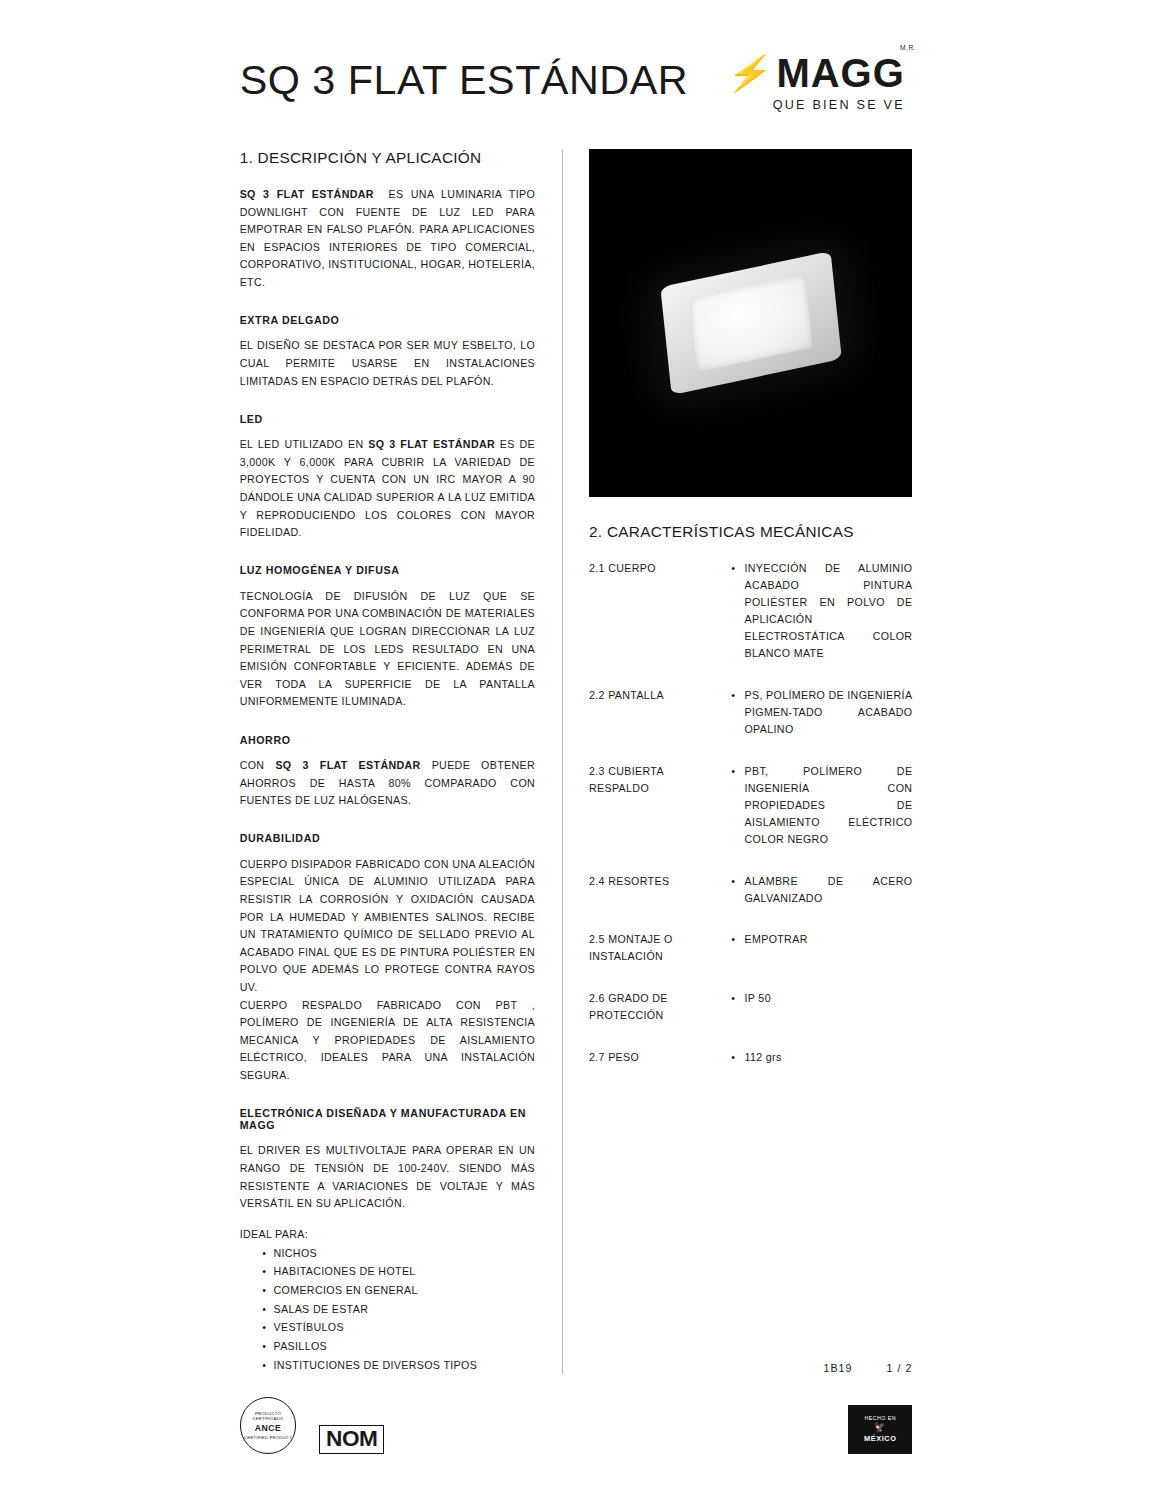SQ 3 FLAT ESTÁNDAR
M.R.
⚡ MAGG
QUE BIEN SE VE
1. DESCRIPCIÓN Y APLICACIÓN
SQ 3 FLAT ESTÁNDAR ES UNA LUMINARIA TIPO DOWNLIGHT CON FUENTE DE LUZ LED PARA EMPOTRAR EN FALSO PLAFÓN. PARA APLICACIONES EN ESPACIOS INTERIORES DE TIPO COMERCIAL, CORPORATIVO, INSTITUCIONAL, HOGAR, HOTELERÍA, ETC.
EXTRA DELGADO
EL DISEÑO SE DESTACA POR SER MUY ESBELTO, LO CUAL PERMITE USARSE EN INSTALACIONES LIMITADAS EN ESPACIO DETRÁS DEL PLAFÓN.
LED
EL LED UTILIZADO EN SQ 3 FLAT ESTÁNDAR ES DE 3,000K Y 6,000K PARA CUBRIR LA VARIEDAD DE PROYECTOS Y CUENTA CON UN IRC MAYOR A 90 DÁNDOLE UNA CALIDAD SUPERIOR A LA LUZ EMITIDA Y REPRODUCIENDO LOS COLORES CON MAYOR FIDELIDAD.
LUZ HOMOGÉNEA Y DIFUSA
TECNOLOGÍA DE DIFUSIÓN DE LUZ QUE SE CONFORMA POR UNA COMBINACIÓN DE MATERIALES DE INGENIERÍA QUE LOGRAN DIRECCIONAR LA LUZ PERIMETRAL DE LOS LEDS RESULTADO EN UNA EMISIÓN CONFORTABLE Y EFICIENTE. ADEMÁS DE VER TODA LA SUPERFICIE DE LA PANTALLA UNIFORMEMENTE ILUMINADA.
AHORRO
CON SQ 3 FLAT ESTÁNDAR PUEDE OBTENER AHORROS DE HASTA 80% COMPARADO CON FUENTES DE LUZ HALÓGENAS.
DURABILIDAD
CUERPO DISIPADOR FABRICADO CON UNA ALEACIÓN ESPECIAL ÚNICA DE ALUMINIO UTILIZADA PARA RESISTIR LA CORROSIÓN Y OXIDACIÓN CAUSADA POR LA HUMEDAD Y AMBIENTES SALINOS. RECIBE UN TRATAMIENTO QUÍMICO DE SELLADO PREVIO AL ACABADO FINAL QUE ES DE PINTURA POLIÉSTER EN POLVO QUE ADEMÁS LO PROTEGE CONTRA RAYOS UV.
CUERPO RESPALDO FABRICADO CON PBT , POLÍMERO DE INGENIERÍA DE ALTA RESISTENCIA MECÁNICA Y PROPIEDADES DE AISLAMIENTO ELÉCTRICO, IDEALES PARA UNA INSTALACIÓN SEGURA.
ELECTRÓNICA DISEÑADA Y MANUFACTURADA EN MAGG
EL DRIVER ES MULTIVOLTAJE PARA OPERAR EN UN RANGO DE TENSIÓN DE 100-240V. SIENDO MÁS RESISTENTE A VARIACIONES DE VOLTAJE Y MÁS VERSÁTIL EN SU APLICACIÓN.
IDEAL PARA:
NICHOS
HABITACIONES DE HOTEL
COMERCIOS EN GENERAL
SALAS DE ESTAR
VESTÍBULOS
PASILLOS
INSTITUCIONES DE DIVERSOS TIPOS
2. CARACTERÍSTICAS MECÁNICAS
| 2.1 CUERPO | • INYECCIÓN DE ALUMINIO ACABADO PINTURA POLIÉSTER EN POLVO DE APLICACIÓN ELECTROSTÁTICA COLOR BLANCO MATE |
| 2.2 PANTALLA | • PS, POLÍMERO DE INGENIERÍA PIGMEN-TADO ACABADO OPALINO |
| 2.3 CUBIERTA RESPALDO | • PBT, POLÍMERO DE INGENIERÍA CON PROPIEDADES DE AISLAMIENTO ELÉCTRICO COLOR NEGRO |
| 2.4 RESORTES | • ALAMBRE DE ACERO GALVANIZADO |
| 2.5 MONTAJE O INSTALACIÓN | • EMPOTRAR |
| 2.6 GRADO DE PROTECCIÓN | • IP 50 |
| 2.7 PESO | • 112 grs |
1B19 1 / 2
PRODUCTO CERTIFICADO
ANCE
CERTIFIED PRODUCT
NOM
HECHO EN
🦅
MÉXICO